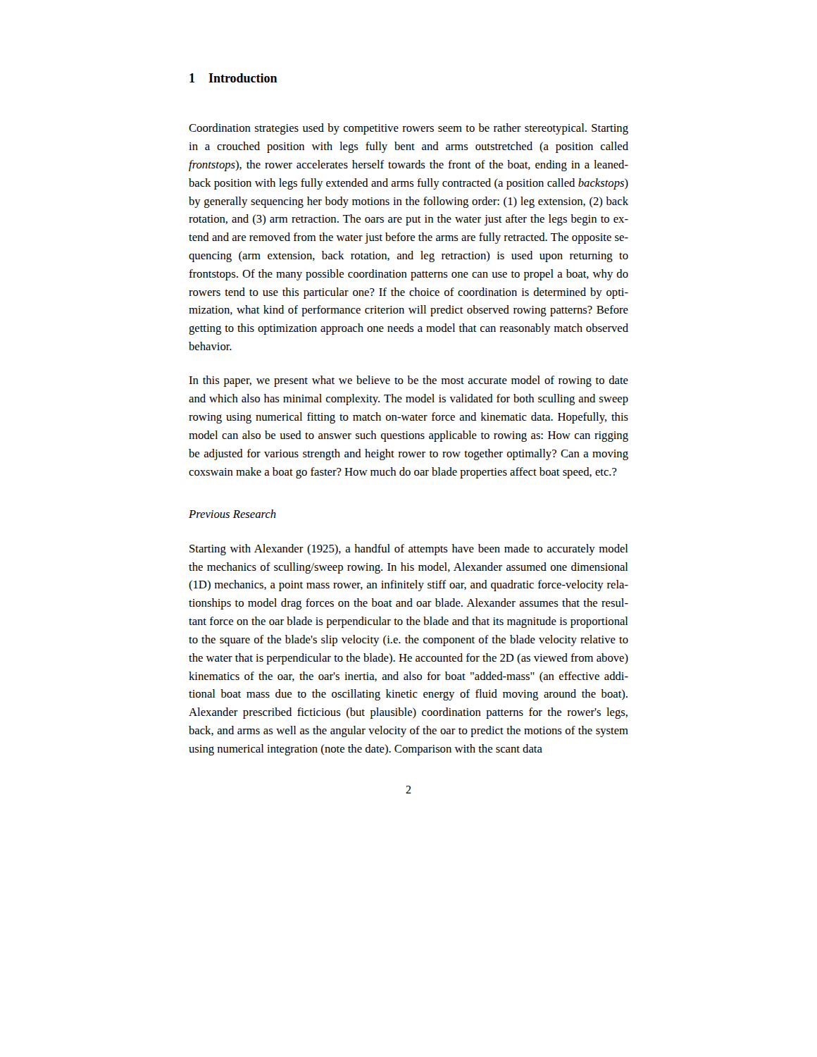1 Introduction
Coordination strategies used by competitive rowers seem to be rather stereotypical. Starting in a crouched position with legs fully bent and arms outstretched (a position called frontstops), the rower accelerates herself towards the front of the boat, ending in a leaned-back position with legs fully extended and arms fully contracted (a position called backstops) by generally sequencing her body motions in the following order: (1) leg extension, (2) back rotation, and (3) arm retraction. The oars are put in the water just after the legs begin to extend and are removed from the water just before the arms are fully retracted. The opposite sequencing (arm extension, back rotation, and leg retraction) is used upon returning to frontstops. Of the many possible coordination patterns one can use to propel a boat, why do rowers tend to use this particular one? If the choice of coordination is determined by optimization, what kind of performance criterion will predict observed rowing patterns? Before getting to this optimization approach one needs a model that can reasonably match observed behavior.
In this paper, we present what we believe to be the most accurate model of rowing to date and which also has minimal complexity. The model is validated for both sculling and sweep rowing using numerical fitting to match on-water force and kinematic data. Hopefully, this model can also be used to answer such questions applicable to rowing as: How can rigging be adjusted for various strength and height rower to row together optimally? Can a moving coxswain make a boat go faster? How much do oar blade properties affect boat speed, etc.?
Previous Research
Starting with Alexander (1925), a handful of attempts have been made to accurately model the mechanics of sculling/sweep rowing. In his model, Alexander assumed one dimensional (1D) mechanics, a point mass rower, an infinitely stiff oar, and quadratic force-velocity relationships to model drag forces on the boat and oar blade. Alexander assumes that the resultant force on the oar blade is perpendicular to the blade and that its magnitude is proportional to the square of the blade's slip velocity (i.e. the component of the blade velocity relative to the water that is perpendicular to the blade). He accounted for the 2D (as viewed from above) kinematics of the oar, the oar's inertia, and also for boat "added-mass" (an effective additional boat mass due to the oscillating kinetic energy of fluid moving around the boat). Alexander prescribed ficticious (but plausible) coordination patterns for the rower's legs, back, and arms as well as the angular velocity of the oar to predict the motions of the system using numerical integration (note the date). Comparison with the scant data
2